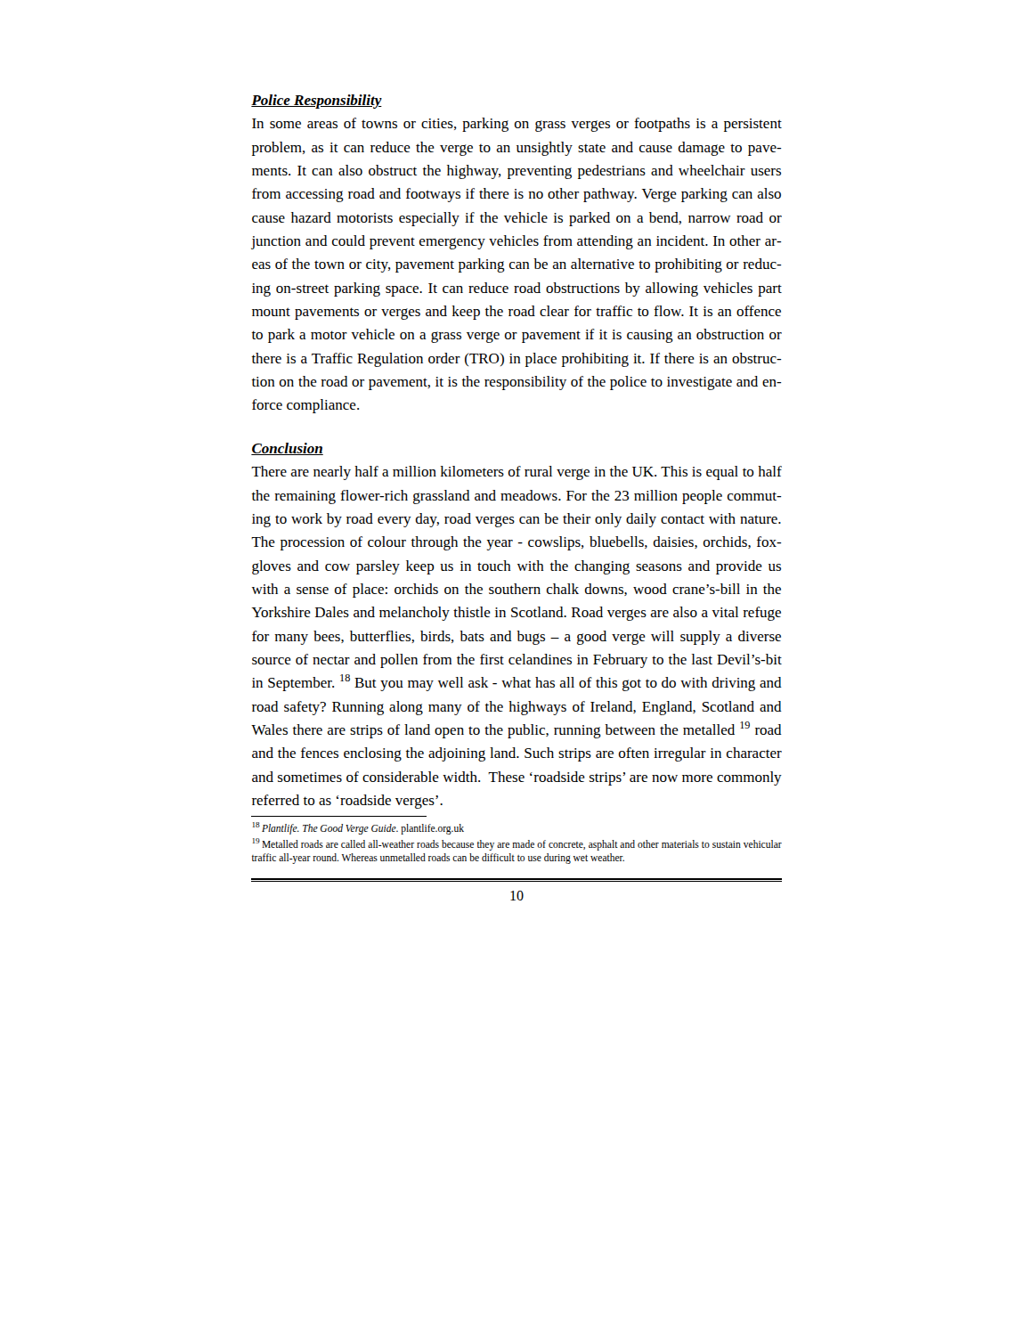Police Responsibility
In some areas of towns or cities, parking on grass verges or footpaths is a persistent problem, as it can reduce the verge to an unsightly state and cause damage to pavements. It can also obstruct the highway, preventing pedestrians and wheelchair users from accessing road and footways if there is no other pathway. Verge parking can also cause hazard motorists especially if the vehicle is parked on a bend, narrow road or junction and could prevent emergency vehicles from attending an incident. In other areas of the town or city, pavement parking can be an alternative to prohibiting or reducing on-street parking space. It can reduce road obstructions by allowing vehicles part mount pavements or verges and keep the road clear for traffic to flow. It is an offence to park a motor vehicle on a grass verge or pavement if it is causing an obstruction or there is a Traffic Regulation order (TRO) in place prohibiting it. If there is an obstruction on the road or pavement, it is the responsibility of the police to investigate and enforce compliance.
Conclusion
There are nearly half a million kilometers of rural verge in the UK. This is equal to half the remaining flower-rich grassland and meadows. For the 23 million people commuting to work by road every day, road verges can be their only daily contact with nature. The procession of colour through the year - cowslips, bluebells, daisies, orchids, foxgloves and cow parsley keep us in touch with the changing seasons and provide us with a sense of place: orchids on the southern chalk downs, wood crane’s-bill in the Yorkshire Dales and melancholy thistle in Scotland. Road verges are also a vital refuge for many bees, butterflies, birds, bats and bugs – a good verge will supply a diverse source of nectar and pollen from the first celandines in February to the last Devil’s-bit in September. 18 But you may well ask - what has all of this got to do with driving and road safety? Running along many of the highways of Ireland, England, Scotland and Wales there are strips of land open to the public, running between the metalled 19 road and the fences enclosing the adjoining land. Such strips are often irregular in character and sometimes of considerable width. These ‘roadside strips’ are now more commonly referred to as ‘roadside verges’.
18 Plantlife. The Good Verge Guide. plantlife.org.uk
19 Metalled roads are called all-weather roads because they are made of concrete, asphalt and other materials to sustain vehicular traffic all-year round. Whereas unmetalled roads can be difficult to use during wet weather.
10